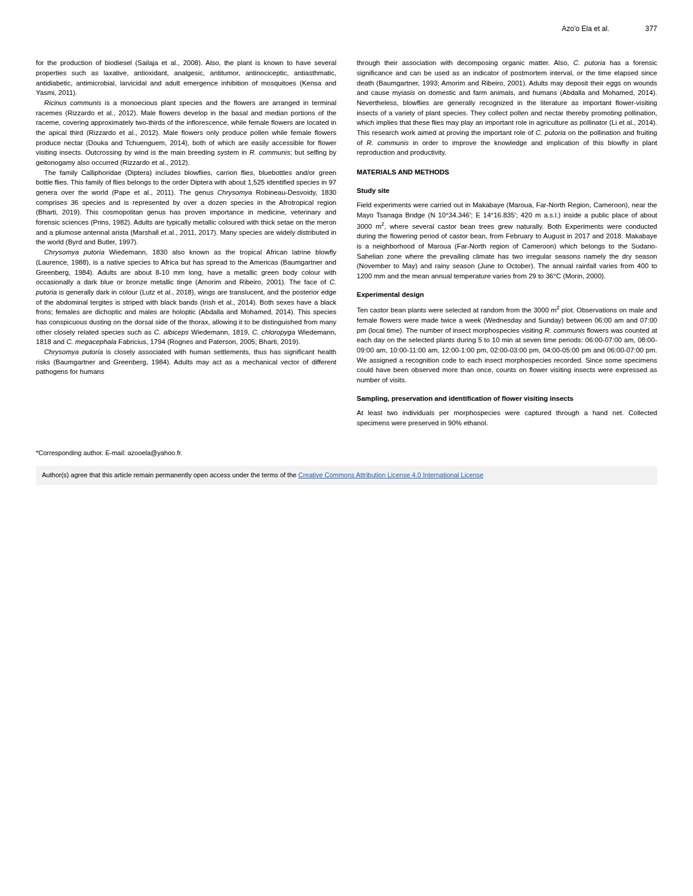Azo'o Ela et al. 377
for the production of biodiesel (Sailaja et al., 2008). Also, the plant is known to have several properties such as laxative, antioxidant, analgesic, antitumor, antinociceptic, antiasthmatic, antidiabetic, antimicrobial, larvicidal and adult emergence inhibition of mosquitoes (Kensa and Yasmi, 2011).
Ricinus communis is a monoecious plant species and the flowers are arranged in terminal racemes (Rizzardo et al., 2012). Male flowers develop in the basal and median portions of the raceme, covering approximately two-thirds of the inflorescence, while female flowers are located in the apical third (Rizzardo et al., 2012). Male flowers only produce pollen while female flowers produce nectar (Douka and Tchuenguem, 2014), both of which are easily accessible for flower visiting insects. Outcrossing by wind is the main breeding system in R. communis; but selfing by geitonogamy also occurred (Rizzardo et al., 2012).
The family Calliphoridae (Diptera) includes blowflies, carrion flies, bluebottles and/or green bottle flies. This family of flies belongs to the order Diptera with about 1,525 identified species in 97 genera over the world (Pape et al., 2011). The genus Chrysomya Robineau-Desvoidy, 1830 comprises 36 species and is represented by over a dozen species in the Afrotropical region (Bharti, 2019). This cosmopolitan genus has proven importance in medicine, veterinary and forensic sciences (Prins, 1982). Adults are typically metallic coloured with thick setae on the meron and a plumose antennal arista (Marshall et al., 2011, 2017). Many species are widely distributed in the world (Byrd and Butler, 1997).
Chrysomya putoria Wiedemann, 1830 also known as the tropical African latrine blowfly (Laurence, 1988), is a native species to Africa but has spread to the Americas (Baumgartner and Greenberg, 1984). Adults are about 8-10 mm long, have a metallic green body colour with occasionally a dark blue or bronze metallic tinge (Amorim and Ribeiro, 2001). The face of C. putoria is generally dark in colour (Lutz et al., 2018), wings are translucent, and the posterior edge of the abdominal tergites is striped with black bands (Irish et al., 2014). Both sexes have a black frons; females are dichoptic and males are holoptic (Abdalla and Mohamed, 2014). This species has conspicuous dusting on the dorsal side of the thorax, allowing it to be distinguished from many other closely related species such as C. albiceps Wiedemann, 1819, C. chloropyga Wiedemann, 1818 and C. megacephala Fabricius, 1794 (Rognes and Paterson, 2005; Bharti, 2019).
Chrysomya putoria is closely associated with human settlements, thus has significant health risks (Baumgartner and Greenberg, 1984). Adults may act as a mechanical vector of different pathogens for humans
through their association with decomposing organic matter. Also, C. putoria has a forensic significance and can be used as an indicator of postmortem interval, or the time elapsed since death (Baumgartner, 1993; Amorim and Ribeiro, 2001). Adults may deposit their eggs on wounds and cause myiasis on domestic and farm animals, and humans (Abdalla and Mohamed, 2014). Nevertheless, blowflies are generally recognized in the literature as important flower-visiting insects of a variety of plant species. They collect pollen and nectar thereby promoting pollination, which implies that these flies may play an important role in agriculture as pollinator (Li et al., 2014). This research work aimed at proving the important role of C. putoria on the pollination and fruiting of R. communis in order to improve the knowledge and implication of this blowfly in plant reproduction and productivity.
MATERIALS AND METHODS
Study site
Field experiments were carried out in Makabaye (Maroua, Far-North Region, Cameroon), near the Mayo Tsanaga Bridge (N 10°34.346'; E 14°16.835'; 420 m a.s.l.) inside a public place of about 3000 m2, where several castor bean trees grew naturally. Both Experiments were conducted during the flowering period of castor bean, from February to August in 2017 and 2018. Makabaye is a neighborhood of Maroua (Far-North region of Cameroon) which belongs to the Sudano-Sahelian zone where the prevailing climate has two irregular seasons namely the dry season (November to May) and rainy season (June to October). The annual rainfall varies from 400 to 1200 mm and the mean annual temperature varies from 29 to 36°C (Morin, 2000).
Experimental design
Ten castor bean plants were selected at random from the 3000 m2 plot. Observations on male and female flowers were made twice a week (Wednesday and Sunday) between 06:00 am and 07:00 pm (local time). The number of insect morphospecies visiting R. communis flowers was counted at each day on the selected plants during 5 to 10 min at seven time periods: 06:00-07:00 am, 08:00-09:00 am, 10:00-11:00 am, 12:00-1:00 pm, 02:00-03:00 pm, 04:00-05:00 pm and 06:00-07:00 pm. We assigned a recognition code to each insect morphospecies recorded. Since some specimens could have been observed more than once, counts on flower visiting insects were expressed as number of visits.
Sampling, preservation and identification of flower visiting insects
At least two individuals per morphospecies were captured through a hand net. Collected specimens were preserved in 90% ethanol.
*Corresponding author. E-mail: azooela@yahoo.fr.
Author(s) agree that this article remain permanently open access under the terms of the Creative Commons Attribution License 4.0 International License